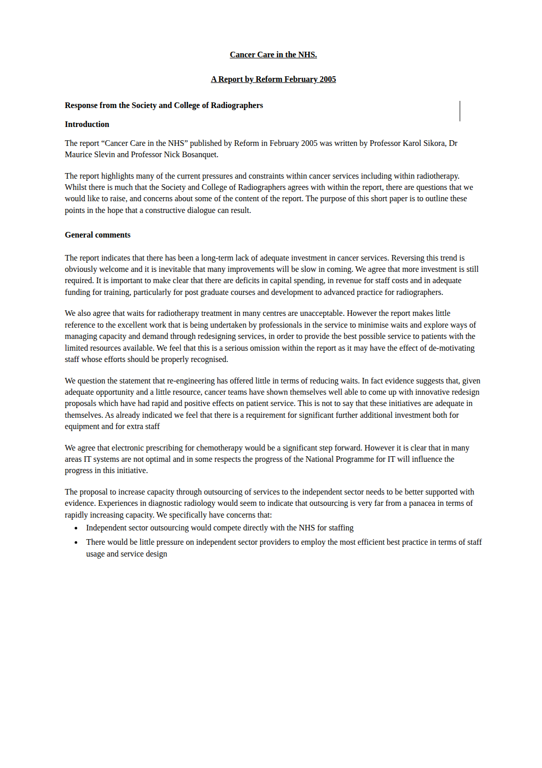Cancer Care in the NHS.
A Report by Reform February 2005
Response from the Society and College of Radiographers
Introduction
The report “Cancer Care in the NHS” published by Reform in February 2005 was written by Professor Karol Sikora, Dr Maurice Slevin and Professor Nick Bosanquet.
The report highlights many of the current pressures and constraints within cancer services including within radiotherapy. Whilst there is much that the Society and College of Radiographers agrees with within the report, there are questions that we would like to raise, and concerns about some of the content of the report. The purpose of this short paper is to outline these points in the hope that a constructive dialogue can result.
General comments
The report indicates that there has been a long-term lack of adequate investment in cancer services. Reversing this trend is obviously welcome and it is inevitable that many improvements will be slow in coming. We agree that more investment is still required. It is important to make clear that there are deficits in capital spending, in revenue for staff costs and in adequate funding for training, particularly for post graduate courses and development to advanced practice for radiographers.
We also agree that waits for radiotherapy treatment in many centres are unacceptable. However the report makes little reference to the excellent work that is being undertaken by professionals in the service to minimise waits and explore ways of managing capacity and demand through redesigning services, in order to provide the best possible service to patients with the limited resources available. We feel that this is a serious omission within the report as it may have the effect of de-motivating staff whose efforts should be properly recognised.
We question the statement that re-engineering has offered little in terms of reducing waits. In fact evidence suggests that, given adequate opportunity and a little resource, cancer teams have shown themselves well able to come up with innovative redesign proposals which have had rapid and positive effects on patient service. This is not to say that these initiatives are adequate in themselves. As already indicated we feel that there is a requirement for significant further additional investment both for equipment and for extra staff
We agree that electronic prescribing for chemotherapy would be a significant step forward. However it is clear that in many areas IT systems are not optimal and in some respects the progress of the National Programme for IT will influence the progress in this initiative.
The proposal to increase capacity through outsourcing of services to the independent sector needs to be better supported with evidence. Experiences in diagnostic radiology would seem to indicate that outsourcing is very far from a panacea in terms of rapidly increasing capacity. We specifically have concerns that:
Independent sector outsourcing would compete directly with the NHS for staffing
There would be little pressure on independent sector providers to employ the most efficient best practice in terms of staff usage and service design